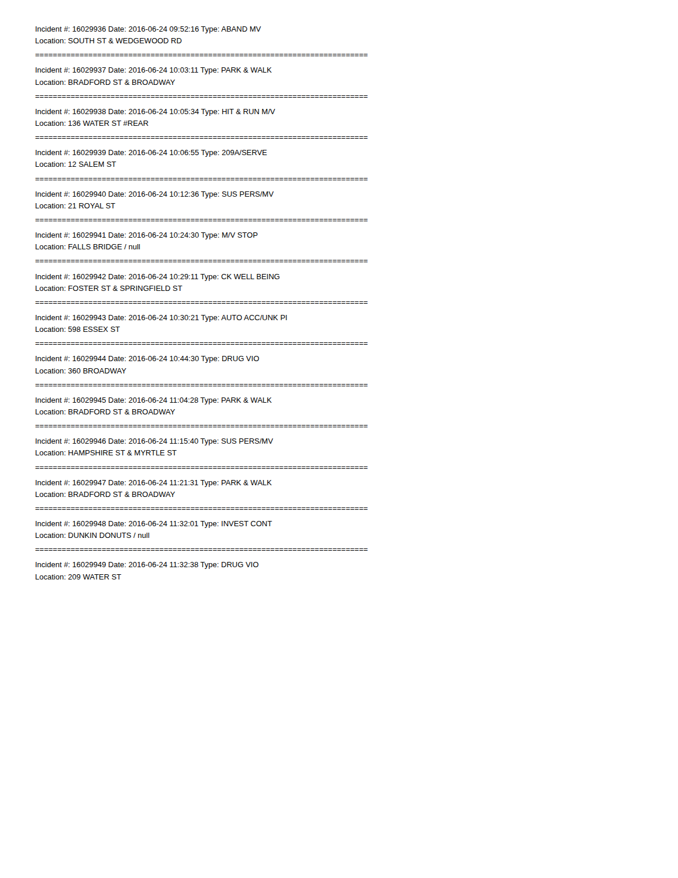Incident #: 16029936 Date: 2016-06-24 09:52:16 Type: ABAND MV
Location: SOUTH ST & WEDGEWOOD RD
===========================================================================
Incident #: 16029937 Date: 2016-06-24 10:03:11 Type: PARK & WALK
Location: BRADFORD ST & BROADWAY
===========================================================================
Incident #: 16029938 Date: 2016-06-24 10:05:34 Type: HIT & RUN M/V
Location: 136 WATER ST #REAR
===========================================================================
Incident #: 16029939 Date: 2016-06-24 10:06:55 Type: 209A/SERVE
Location: 12 SALEM ST
===========================================================================
Incident #: 16029940 Date: 2016-06-24 10:12:36 Type: SUS PERS/MV
Location: 21 ROYAL ST
===========================================================================
Incident #: 16029941 Date: 2016-06-24 10:24:30 Type: M/V STOP
Location: FALLS BRIDGE / null
===========================================================================
Incident #: 16029942 Date: 2016-06-24 10:29:11 Type: CK WELL BEING
Location: FOSTER ST & SPRINGFIELD ST
===========================================================================
Incident #: 16029943 Date: 2016-06-24 10:30:21 Type: AUTO ACC/UNK PI
Location: 598 ESSEX ST
===========================================================================
Incident #: 16029944 Date: 2016-06-24 10:44:30 Type: DRUG VIO
Location: 360 BROADWAY
===========================================================================
Incident #: 16029945 Date: 2016-06-24 11:04:28 Type: PARK & WALK
Location: BRADFORD ST & BROADWAY
===========================================================================
Incident #: 16029946 Date: 2016-06-24 11:15:40 Type: SUS PERS/MV
Location: HAMPSHIRE ST & MYRTLE ST
===========================================================================
Incident #: 16029947 Date: 2016-06-24 11:21:31 Type: PARK & WALK
Location: BRADFORD ST & BROADWAY
===========================================================================
Incident #: 16029948 Date: 2016-06-24 11:32:01 Type: INVEST CONT
Location: DUNKIN DONUTS / null
===========================================================================
Incident #: 16029949 Date: 2016-06-24 11:32:38 Type: DRUG VIO
Location: 209 WATER ST